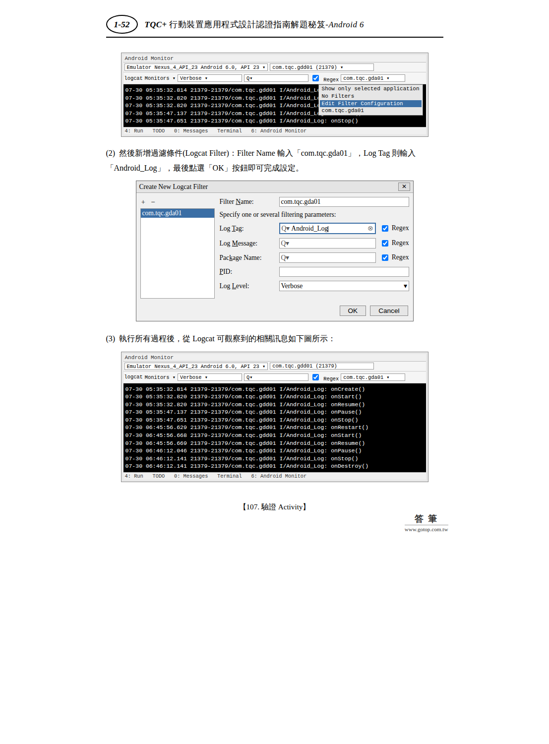1-52
TQC+ 行動裝置應用程式設計認證指南解題秘笈-Android 6
Android Monitor
Emulator Nexus_4_API_23 Android 6.0, API 23 ▾ com.tqc.gdd01 (21379) ▾
logcat Monitors ▾ Verbose ▾ Q▾ Regex com.tqc.gda01 ▾
Show only selected application
No Filters
Edit Filter Configuration
com.tqc.gda01
07-30 05:35:32.814 21379-21379/com.tqc.gdd01 I/Android_Log: onCreate()
07-30 05:35:32.820 21379-21379/com.tqc.gdd01 I/Android_Log: onStart()
07-30 05:35:32.820 21379-21379/com.tqc.gdd01 I/Android_Log: onResume()
07-30 05:35:47.137 21379-21379/com.tqc.gdd01 I/Android_Log: onPause()
07-30 05:35:47.651 21379-21379/com.tqc.gdd01 I/Android_Log: onStop()
4: Run TODO 0: Messages Terminal 6: Android Monitor
(2) 然後新增過濾條件(Logcat Filter)：Filter Name 輸入「com.tqc.gda01」，Log Tag 則輸入「Android_Log」，最後點選「OK」按鈕即可完成設定。
Create New Logcat Filter ✕
+ −
com.tqc.gda01
Filter Name:
com.tqc.gda01
Specify one or several filtering parameters:
Log Tag:
Q▾Android_Log⊗
Regex
Log Message:
Q▾
Regex
Package Name:
Q▾
Regex
PID:
Log Level:
Verbose▾
OK Cancel
(3) 執行所有過程後，從 Logcat 可觀察到的相關訊息如下圖所示：
Android Monitor
Emulator Nexus_4_API_23 Android 6.0, API 23 ▾ com.tqc.gdd01 (21379)
logcat Monitors ▾ Verbose ▾ Q▾ Regex com.tqc.gda01 ▾
07-30 05:35:32.814 21379-21379/com.tqc.gdd01 I/Android_Log: onCreate()
07-30 05:35:32.820 21379-21379/com.tqc.gdd01 I/Android_Log: onStart()
07-30 05:35:32.820 21379-21379/com.tqc.gdd01 I/Android_Log: onResume()
07-30 05:35:47.137 21379-21379/com.tqc.gdd01 I/Android_Log: onPause()
07-30 05:35:47.651 21379-21379/com.tqc.gdd01 I/Android_Log: onStop()
07-30 06:45:56.629 21379-21379/com.tqc.gdd01 I/Android_Log: onRestart()
07-30 06:45:56.668 21379-21379/com.tqc.gdd01 I/Android_Log: onStart()
07-30 06:45:56.669 21379-21379/com.tqc.gdd01 I/Android_Log: onResume()
07-30 06:46:12.046 21379-21379/com.tqc.gdd01 I/Android_Log: onPause()
07-30 06:46:12.141 21379-21379/com.tqc.gdd01 I/Android_Log: onStop()
07-30 06:46:12.141 21379-21379/com.tqc.gdd01 I/Android_Log: onDestroy()
4: Run TODO 0: Messages Terminal 6: Android Monitor
【107. 驗證 Activity】
答 筆
www.gotop.com.tw